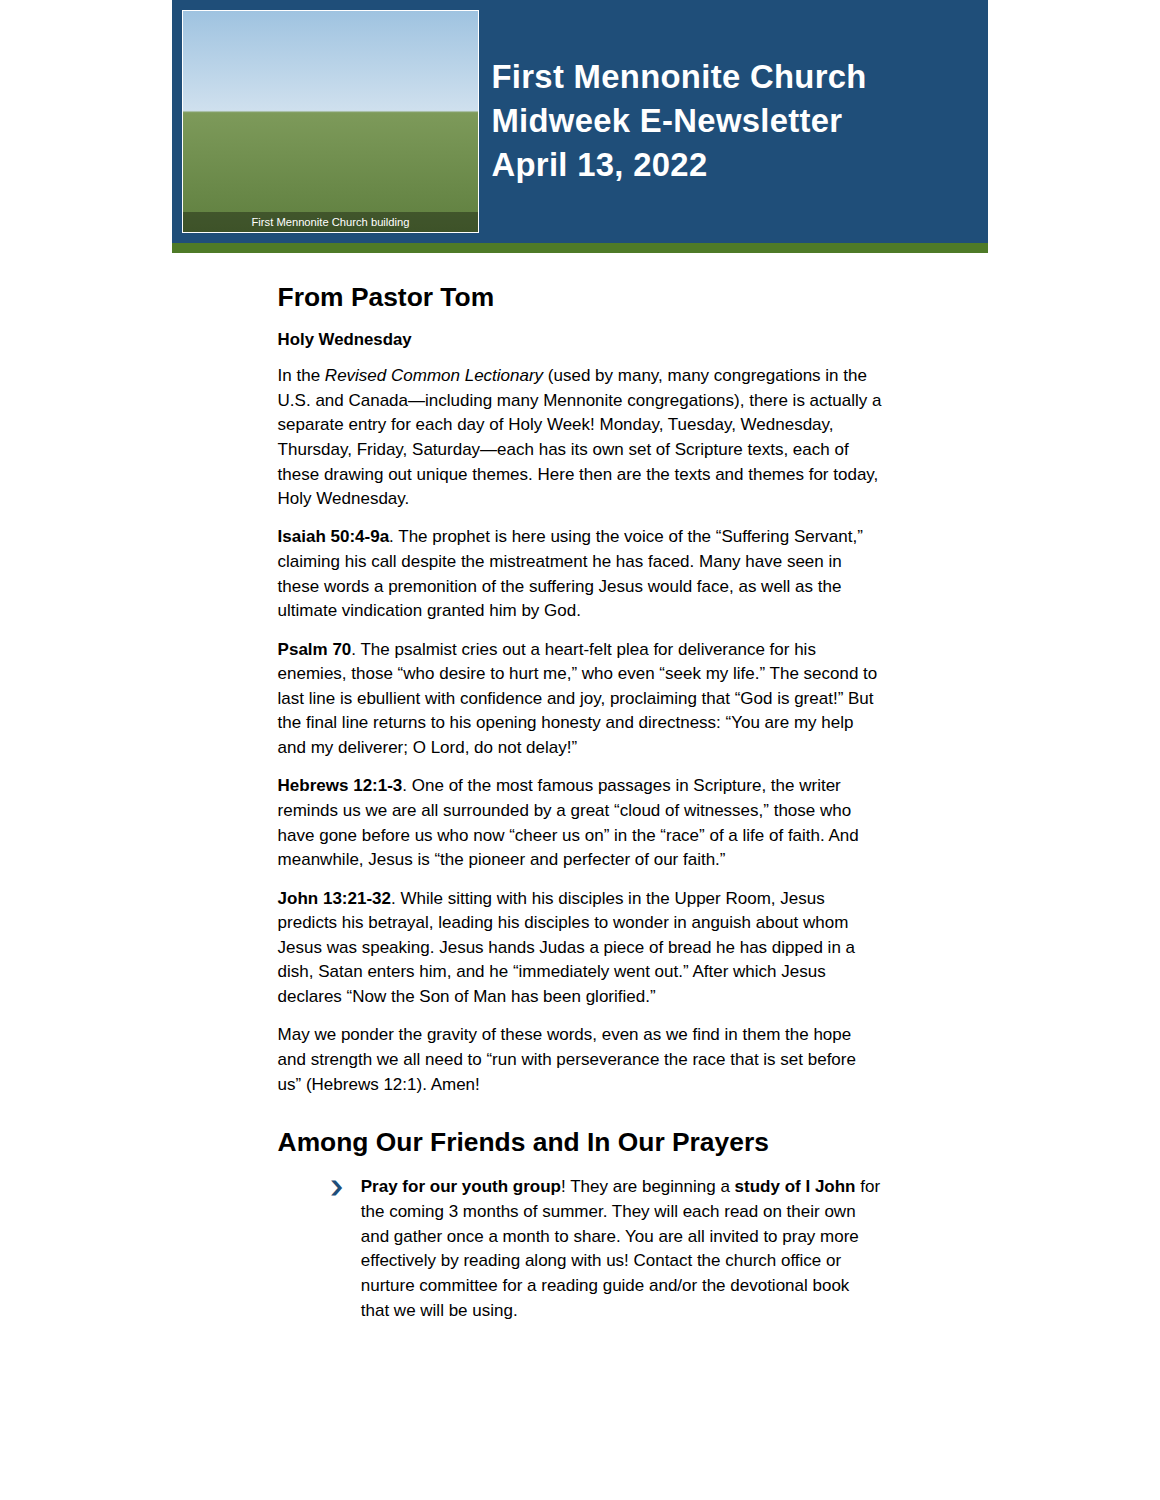First Mennonite Church
Midweek E-Newsletter
April 13, 2022
From Pastor Tom
Holy Wednesday
In the Revised Common Lectionary (used by many, many congregations in the U.S. and Canada—including many Mennonite congregations), there is actually a separate entry for each day of Holy Week! Monday, Tuesday, Wednesday, Thursday, Friday, Saturday—each has its own set of Scripture texts, each of these drawing out unique themes. Here then are the texts and themes for today, Holy Wednesday.
Isaiah 50:4-9a. The prophet is here using the voice of the “Suffering Servant,” claiming his call despite the mistreatment he has faced. Many have seen in these words a premonition of the suffering Jesus would face, as well as the ultimate vindication granted him by God.
Psalm 70. The psalmist cries out a heart-felt plea for deliverance for his enemies, those “who desire to hurt me,” who even “seek my life.” The second to last line is ebullient with confidence and joy, proclaiming that “God is great!” But the final line returns to his opening honesty and directness: “You are my help and my deliverer; O Lord, do not delay!”
Hebrews 12:1-3. One of the most famous passages in Scripture, the writer reminds us we are all surrounded by a great “cloud of witnesses,” those who have gone before us who now “cheer us on” in the “race” of a life of faith. And meanwhile, Jesus is “the pioneer and perfecter of our faith.”
John 13:21-32. While sitting with his disciples in the Upper Room, Jesus predicts his betrayal, leading his disciples to wonder in anguish about whom Jesus was speaking. Jesus hands Judas a piece of bread he has dipped in a dish, Satan enters him, and he “immediately went out.” After which Jesus declares “Now the Son of Man has been glorified.”
May we ponder the gravity of these words, even as we find in them the hope and strength we all need to “run with perseverance the race that is set before us” (Hebrews 12:1). Amen!
Among Our Friends and In Our Prayers
Pray for our youth group! They are beginning a study of I John for the coming 3 months of summer. They will each read on their own and gather once a month to share. You are all invited to pray more effectively by reading along with us! Contact the church office or nurture committee for a reading guide and/or the devotional book that we will be using.